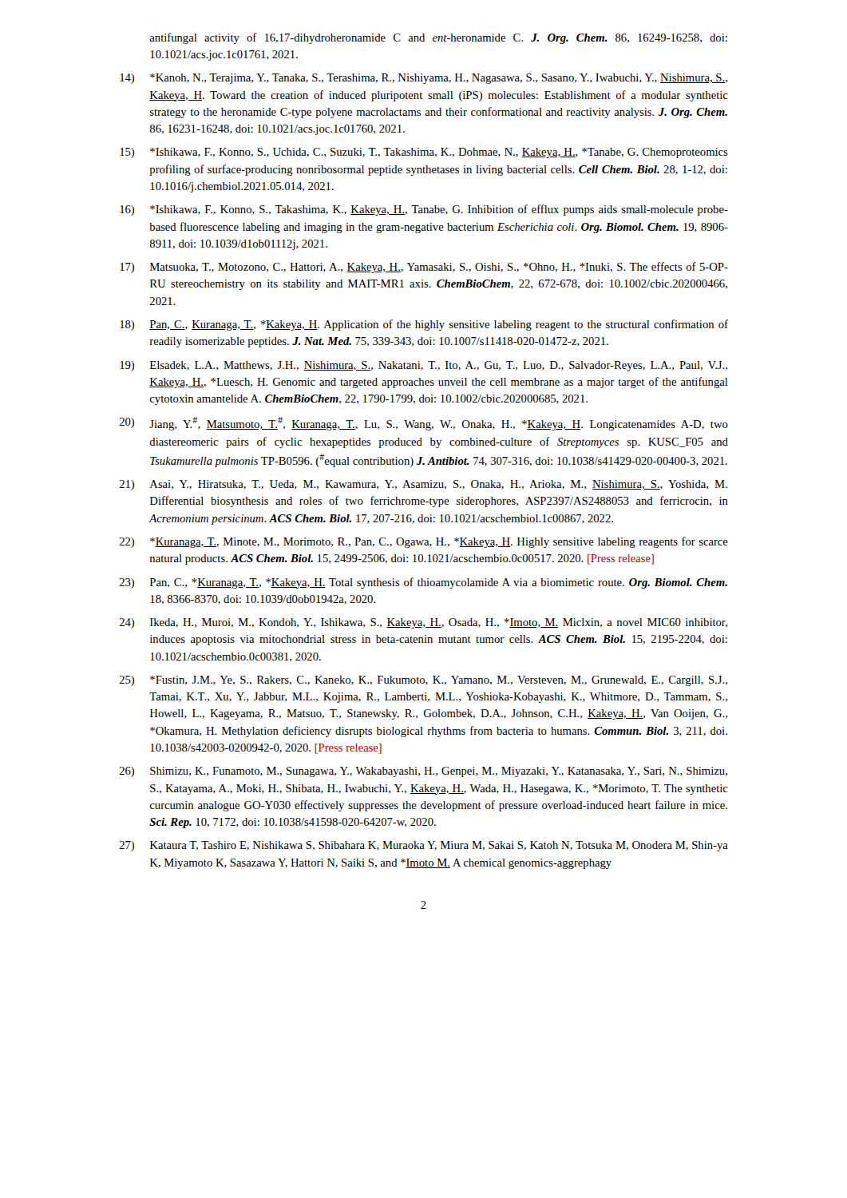antifungal activity of 16,17-dihydroheronamide C and ent-heronamide C. J. Org. Chem. 86, 16249-16258, doi: 10.1021/acs.joc.1c01761, 2021.
14)*Kanoh, N., Terajima, Y., Tanaka, S., Terashima, R., Nishiyama, H., Nagasawa, S., Sasano, Y., Iwabuchi, Y., Nishimura, S., Kakeya, H. Toward the creation of induced pluripotent small (iPS) molecules: Establishment of a modular synthetic strategy to the heronamide C-type polyene macrolactams and their conformational and reactivity analysis. J. Org. Chem. 86, 16231-16248, doi: 10.1021/acs.joc.1c01760, 2021.
15)*Ishikawa, F., Konno, S., Uchida, C., Suzuki, T., Takashima, K., Dohmae, N., Kakeya, H., *Tanabe, G. Chemoproteomics profiling of surface-producing nonribosormal peptide synthetases in living bacterial cells. Cell Chem. Biol. 28, 1-12, doi: 10.1016/j.chembiol.2021.05.014, 2021.
16)*Ishikawa, F., Konno, S., Takashima, K., Kakeya, H., Tanabe, G. Inhibition of efflux pumps aids small-molecule probe-based fluorescence labeling and imaging in the gram-negative bacterium Escherichia coli. Org. Biomol. Chem. 19, 8906-8911, doi: 10.1039/d1ob01112j, 2021.
17) Matsuoka, T., Motozono, C., Hattori, A., Kakeya, H., Yamasaki, S., Oishi, S., *Ohno, H., *Inuki, S. The effects of 5-OP-RU stereochemistry on its stability and MAIT-MR1 axis. ChemBioChem, 22, 672-678, doi: 10.1002/cbic.202000466, 2021.
18) Pan, C., Kuranaga, T., *Kakeya, H. Application of the highly sensitive labeling reagent to the structural confirmation of readily isomerizable peptides. J. Nat. Med. 75, 339-343, doi: 10.1007/s11418-020-01472-z, 2021.
19) Elsadek, L.A., Matthews, J.H., Nishimura, S., Nakatani, T., Ito, A., Gu, T., Luo, D., Salvador-Reyes, L.A., Paul, V.J., Kakeya, H., *Luesch, H. Genomic and targeted approaches unveil the cell membrane as a major target of the antifungal cytotoxin amantelide A. ChemBioChem, 22, 1790-1799, doi: 10.1002/cbic.202000685, 2021.
20) Jiang, Y.#, Matsumoto, T.#, Kuranaga, T., Lu, S., Wang, W., Onaka, H., *Kakeya, H. Longicatenamides A-D, two diastereomeric pairs of cyclic hexapeptides produced by combined-culture of Streptomyces sp. KUSC_F05 and Tsukamurella pulmonis TP-B0596. (#equal contribution) J. Antibiot. 74, 307-316, doi: 10.1038/s41429-020-00400-3, 2021.
21) Asai, Y., Hiratsuka, T., Ueda, M., Kawamura, Y., Asamizu, S., Onaka, H., Arioka, M., Nishimura, S., Yoshida, M. Differential biosynthesis and roles of two ferrichrome-type siderophores, ASP2397/AS2488053 and ferricrocin, in Acremonium persicinum. ACS Chem. Biol. 17, 207-216, doi: 10.1021/acschembiol.1c00867, 2022.
22)*Kuranaga, T., Minote, M., Morimoto, R., Pan, C., Ogawa, H., *Kakeya, H. Highly sensitive labeling reagents for scarce natural products. ACS Chem. Biol. 15, 2499-2506, doi: 10.1021/acschembio.0c00517. 2020. [Press release]
23) Pan, C., *Kuranaga, T., *Kakeya, H. Total synthesis of thioamycolamide A via a biomimetic route. Org. Biomol. Chem. 18, 8366-8370, doi: 10.1039/d0ob01942a, 2020.
24) Ikeda, H., Muroi, M., Kondoh, Y., Ishikawa, S., Kakeya, H., Osada, H., *Imoto, M. Miclxin, a novel MIC60 inhibitor, induces apoptosis via mitochondrial stress in beta-catenin mutant tumor cells. ACS Chem. Biol. 15, 2195-2204, doi: 10.1021/acschembio.0c00381, 2020.
25)*Fustin, J.M., Ye, S., Rakers, C., Kaneko, K., Fukumoto, K., Yamano, M., Versteven, M., Grunewald, E., Cargill, S.J., Tamai, K.T., Xu, Y., Jabbur, M.L., Kojima, R., Lamberti, M.L., Yoshioka-Kobayashi, K., Whitmore, D., Tammam, S., Howell, L., Kageyama, R., Matsuo, T., Stanewsky, R., Golombek, D.A., Johnson, C.H., Kakeya, H., Van Ooijen, G., *Okamura, H. Methylation deficiency disrupts biological rhythms from bacteria to humans. Commun. Biol. 3, 211, doi. 10.1038/s42003-0200942-0, 2020. [Press release]
26) Shimizu, K., Funamoto, M., Sunagawa, Y., Wakabayashi, H., Genpei, M., Miyazaki, Y., Katanasaka, Y., Sari, N., Shimizu, S., Katayama, A., Moki, H., Shibata, H., Iwabuchi, Y., Kakeya, H., Wada, H., Hasegawa, K., *Morimoto, T. The synthetic curcumin analogue GO-Y030 effectively suppresses the development of pressure overload-induced heart failure in mice. Sci. Rep. 10, 7172, doi: 10.1038/s41598-020-64207-w, 2020.
27) Kataura T, Tashiro E, Nishikawa S, Shibahara K, Muraoka Y, Miura M, Sakai S, Katoh N, Totsuka M, Onodera M, Shin-ya K, Miyamoto K, Sasazawa Y, Hattori N, Saiki S, and *Imoto M. A chemical genomics-aggrephagy
2